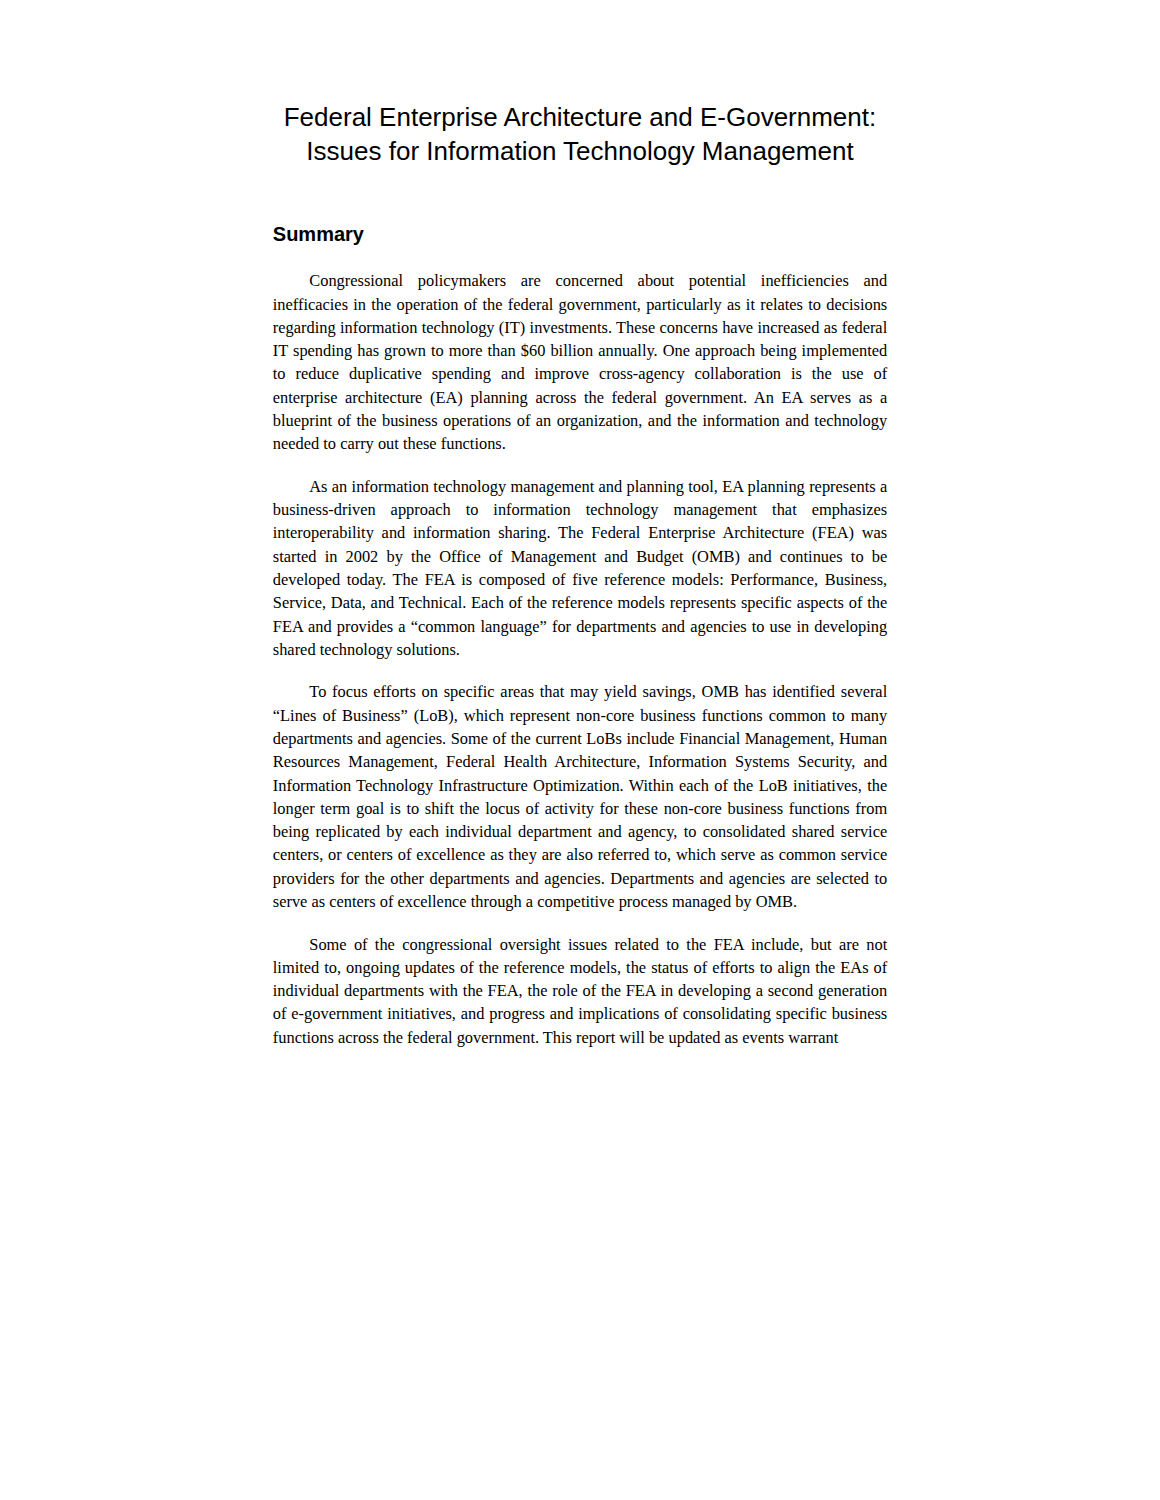Federal Enterprise Architecture and E-Government:
Issues for Information Technology Management
Summary
Congressional policymakers are concerned about potential inefficiencies and inefficacies in the operation of the federal government, particularly as it relates to decisions regarding information technology (IT) investments. These concerns have increased as federal IT spending has grown to more than $60 billion annually. One approach being implemented to reduce duplicative spending and improve cross-agency collaboration is the use of enterprise architecture (EA) planning across the federal government. An EA serves as a blueprint of the business operations of an organization, and the information and technology needed to carry out these functions.
As an information technology management and planning tool, EA planning represents a business-driven approach to information technology management that emphasizes interoperability and information sharing. The Federal Enterprise Architecture (FEA) was started in 2002 by the Office of Management and Budget (OMB) and continues to be developed today. The FEA is composed of five reference models: Performance, Business, Service, Data, and Technical. Each of the reference models represents specific aspects of the FEA and provides a “common language” for departments and agencies to use in developing shared technology solutions.
To focus efforts on specific areas that may yield savings, OMB has identified several “Lines of Business” (LoB), which represent non-core business functions common to many departments and agencies. Some of the current LoBs include Financial Management, Human Resources Management, Federal Health Architecture, Information Systems Security, and Information Technology Infrastructure Optimization. Within each of the LoB initiatives, the longer term goal is to shift the locus of activity for these non-core business functions from being replicated by each individual department and agency, to consolidated shared service centers, or centers of excellence as they are also referred to, which serve as common service providers for the other departments and agencies. Departments and agencies are selected to serve as centers of excellence through a competitive process managed by OMB.
Some of the congressional oversight issues related to the FEA include, but are not limited to, ongoing updates of the reference models, the status of efforts to align the EAs of individual departments with the FEA, the role of the FEA in developing a second generation of e-government initiatives, and progress and implications of consolidating specific business functions across the federal government. This report will be updated as events warrant